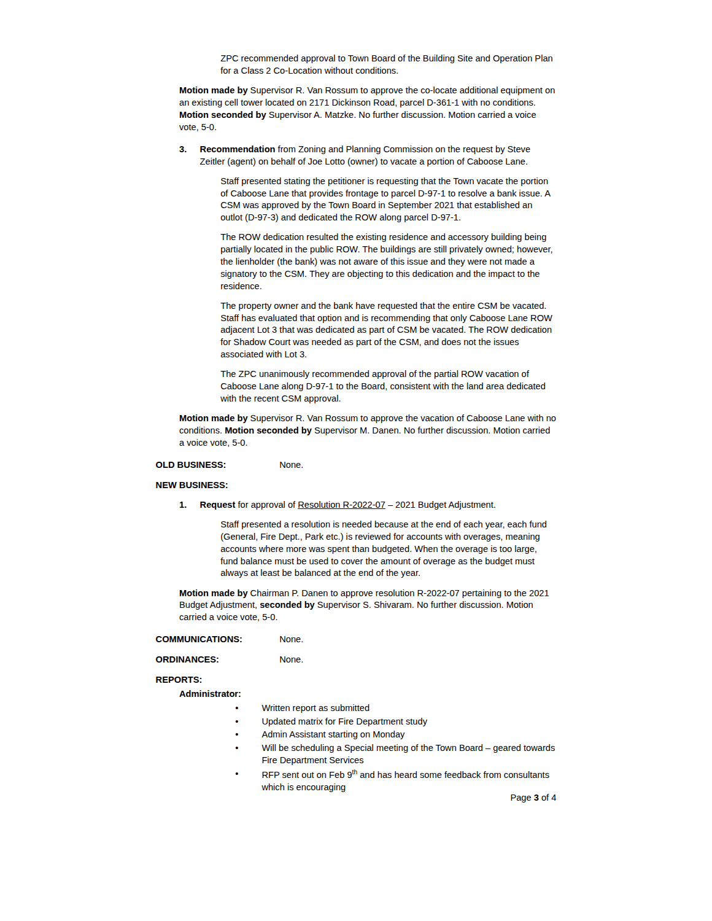ZPC recommended approval to Town Board of the Building Site and Operation Plan for a Class 2 Co-Location without conditions.
Motion made by Supervisor R. Van Rossum to approve the co-locate additional equipment on an existing cell tower located on 2171 Dickinson Road, parcel D-361-1 with no conditions. Motion seconded by Supervisor A. Matzke. No further discussion. Motion carried a voice vote, 5-0.
3.
Recommendation from Zoning and Planning Commission on the request by Steve Zeitler (agent) on behalf of Joe Lotto (owner) to vacate a portion of Caboose Lane.
Staff presented stating the petitioner is requesting that the Town vacate the portion of Caboose Lane that provides frontage to parcel D-97-1 to resolve a bank issue. A CSM was approved by the Town Board in September 2021 that established an outlot (D-97-3) and dedicated the ROW along parcel D-97-1.
The ROW dedication resulted the existing residence and accessory building being partially located in the public ROW. The buildings are still privately owned; however, the lienholder (the bank) was not aware of this issue and they were not made a signatory to the CSM. They are objecting to this dedication and the impact to the residence.
The property owner and the bank have requested that the entire CSM be vacated. Staff has evaluated that option and is recommending that only Caboose Lane ROW adjacent Lot 3 that was dedicated as part of CSM be vacated. The ROW dedication for Shadow Court was needed as part of the CSM, and does not the issues associated with Lot 3.
The ZPC unanimously recommended approval of the partial ROW vacation of Caboose Lane along D-97-1 to the Board, consistent with the land area dedicated with the recent CSM approval.
Motion made by Supervisor R. Van Rossum to approve the vacation of Caboose Lane with no conditions. Motion seconded by Supervisor M. Danen. No further discussion. Motion carried a voice vote, 5-0.
OLD BUSINESS:
None.
NEW BUSINESS:
1.
Request for approval of Resolution R-2022-07 – 2021 Budget Adjustment.
Staff presented a resolution is needed because at the end of each year, each fund (General, Fire Dept., Park etc.) is reviewed for accounts with overages, meaning accounts where more was spent than budgeted. When the overage is too large, fund balance must be used to cover the amount of overage as the budget must always at least be balanced at the end of the year.
Motion made by Chairman P. Danen to approve resolution R-2022-07 pertaining to the 2021 Budget Adjustment, seconded by Supervisor S. Shivaram. No further discussion. Motion carried a voice vote, 5-0.
COMMUNICATIONS:
None.
ORDINANCES:
None.
REPORTS:
Administrator:
Written report as submitted
Updated matrix for Fire Department study
Admin Assistant starting on Monday
Will be scheduling a Special meeting of the Town Board – geared towards Fire Department Services
RFP sent out on Feb 9th and has heard some feedback from consultants which is encouraging
Page 3 of 4